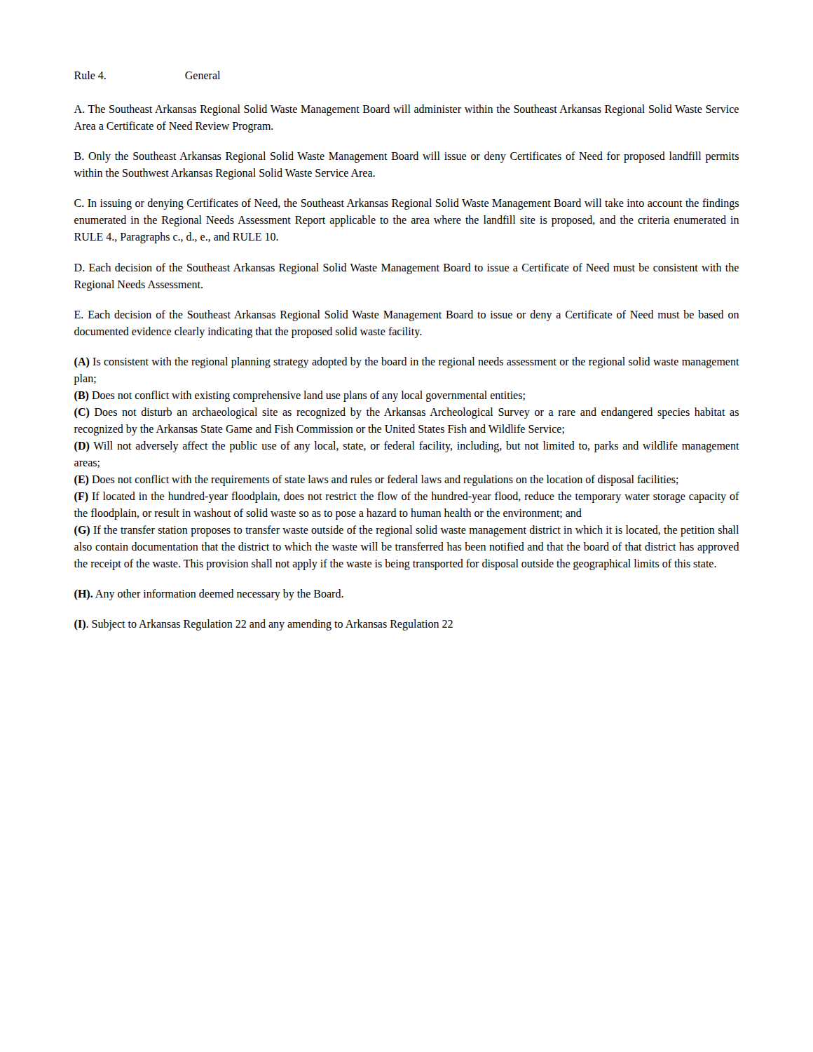Rule 4. General
A. The Southeast Arkansas Regional Solid Waste Management Board will administer within the Southeast Arkansas Regional Solid Waste Service Area a Certificate of Need Review Program.
B. Only the Southeast Arkansas Regional Solid Waste Management Board will issue or deny Certificates of Need for proposed landfill permits within the Southwest Arkansas Regional Solid Waste Service Area.
C. In issuing or denying Certificates of Need, the Southeast Arkansas Regional Solid Waste Management Board will take into account the findings enumerated in the Regional Needs Assessment Report applicable to the area where the landfill site is proposed, and the criteria enumerated in RULE 4., Paragraphs c., d., e., and RULE 10.
D. Each decision of the Southeast Arkansas Regional Solid Waste Management Board to issue a Certificate of Need must be consistent with the Regional Needs Assessment.
E. Each decision of the Southeast Arkansas Regional Solid Waste Management Board to issue or deny a Certificate of Need must be based on documented evidence clearly indicating that the proposed solid waste facility.
(A) Is consistent with the regional planning strategy adopted by the board in the regional needs assessment or the regional solid waste management plan;
(B) Does not conflict with existing comprehensive land use plans of any local governmental entities;
(C) Does not disturb an archaeological site as recognized by the Arkansas Archeological Survey or a rare and endangered species habitat as recognized by the Arkansas State Game and Fish Commission or the United States Fish and Wildlife Service;
(D) Will not adversely affect the public use of any local, state, or federal facility, including, but not limited to, parks and wildlife management areas;
(E) Does not conflict with the requirements of state laws and rules or federal laws and regulations on the location of disposal facilities;
(F) If located in the hundred-year floodplain, does not restrict the flow of the hundred-year flood, reduce the temporary water storage capacity of the floodplain, or result in washout of solid waste so as to pose a hazard to human health or the environment; and
(G) If the transfer station proposes to transfer waste outside of the regional solid waste management district in which it is located, the petition shall also contain documentation that the district to which the waste will be transferred has been notified and that the board of that district has approved the receipt of the waste. This provision shall not apply if the waste is being transported for disposal outside the geographical limits of this state.
(H). Any other information deemed necessary by the Board.
(I). Subject to Arkansas Regulation 22 and any amending to Arkansas Regulation 22